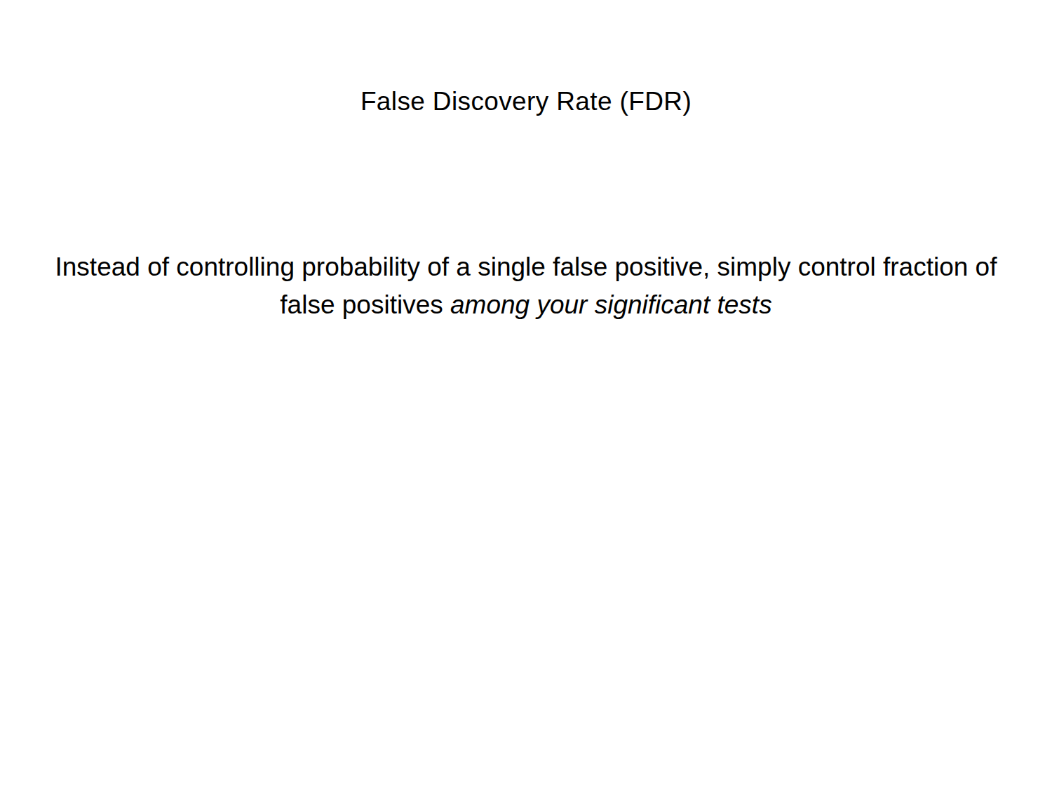False Discovery Rate (FDR)
Instead of controlling probability of a single false positive, simply control fraction of false positives among your significant tests